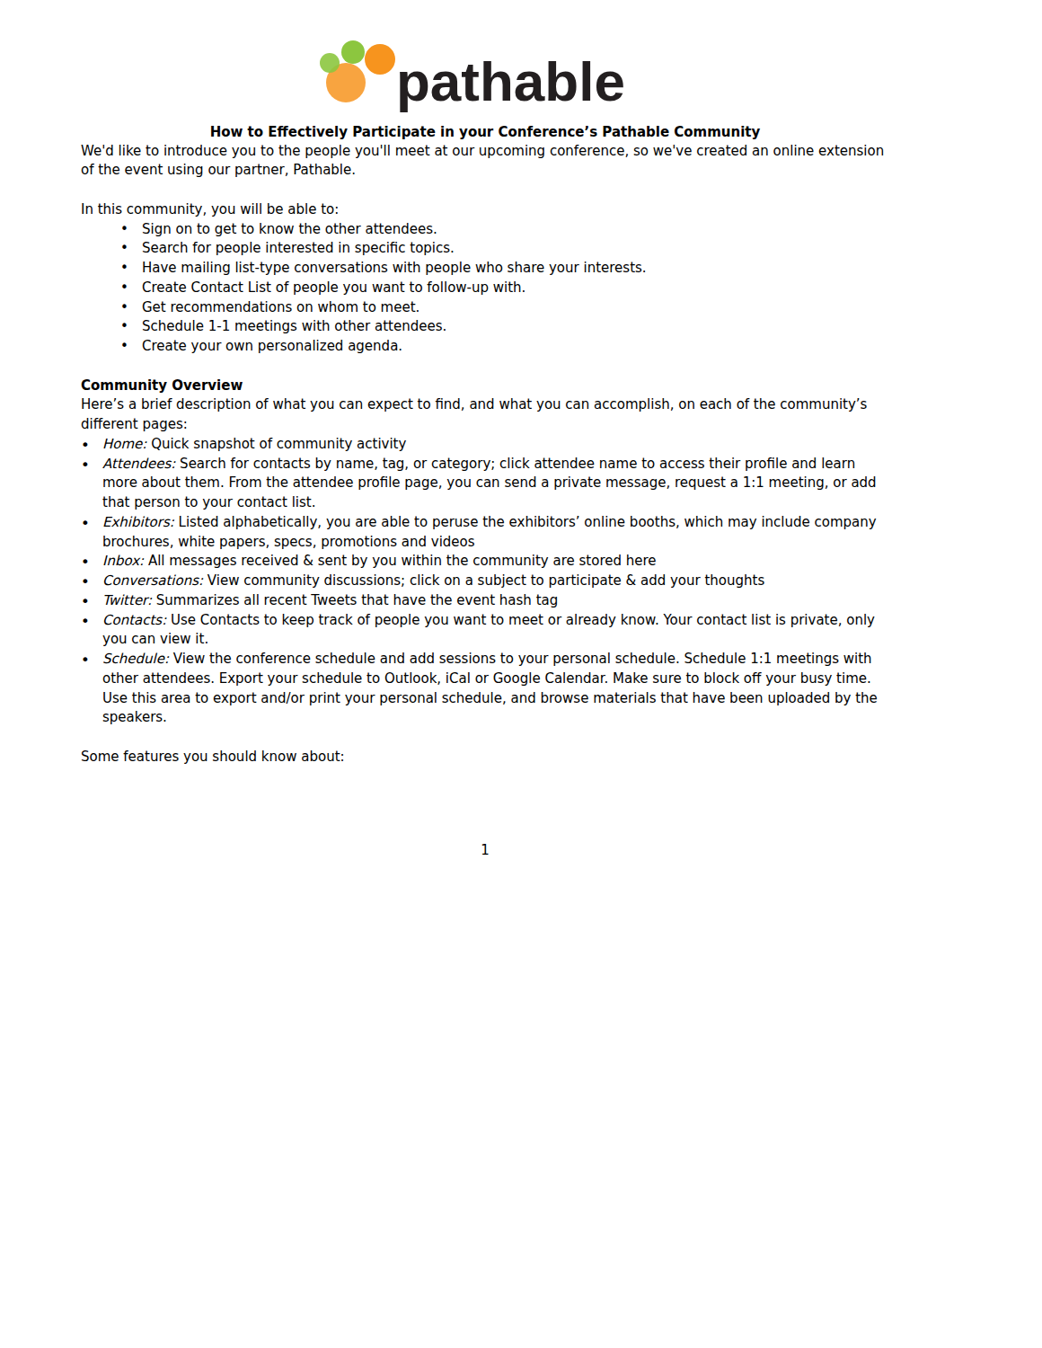pathable
How to Effectively Participate in your Conference’s Pathable Community
We'd like to introduce you to the people you'll meet at our upcoming conference, so we've created an online extension of the event using our partner, Pathable.
In this community, you will be able to:
Sign on to get to know the other attendees.
Search for people interested in specific topics.
Have mailing list-type conversations with people who share your interests.
Create Contact List of people you want to follow-up with.
Get recommendations on whom to meet.
Schedule 1-1 meetings with other attendees.
Create your own personalized agenda.
Community Overview
Here’s a brief description of what you can expect to find, and what you can accomplish, on each of the community’s different pages:
Home: Quick snapshot of community activity
Attendees: Search for contacts by name, tag, or category; click attendee name to access their profile and learn more about them. From the attendee profile page, you can send a private message, request a 1:1 meeting, or add that person to your contact list.
Exhibitors: Listed alphabetically, you are able to peruse the exhibitors’ online booths, which may include company brochures, white papers, specs, promotions and videos
Inbox: All messages received & sent by you within the community are stored here
Conversations: View community discussions; click on a subject to participate & add your thoughts
Twitter: Summarizes all recent Tweets that have the event hash tag
Contacts: Use Contacts to keep track of people you want to meet or already know. Your contact list is private, only you can view it.
Schedule: View the conference schedule and add sessions to your personal schedule. Schedule 1:1 meetings with other attendees. Export your schedule to Outlook, iCal or Google Calendar. Make sure to block off your busy time. Use this area to export and/or print your personal schedule, and browse materials that have been uploaded by the speakers.
Some features you should know about:
1